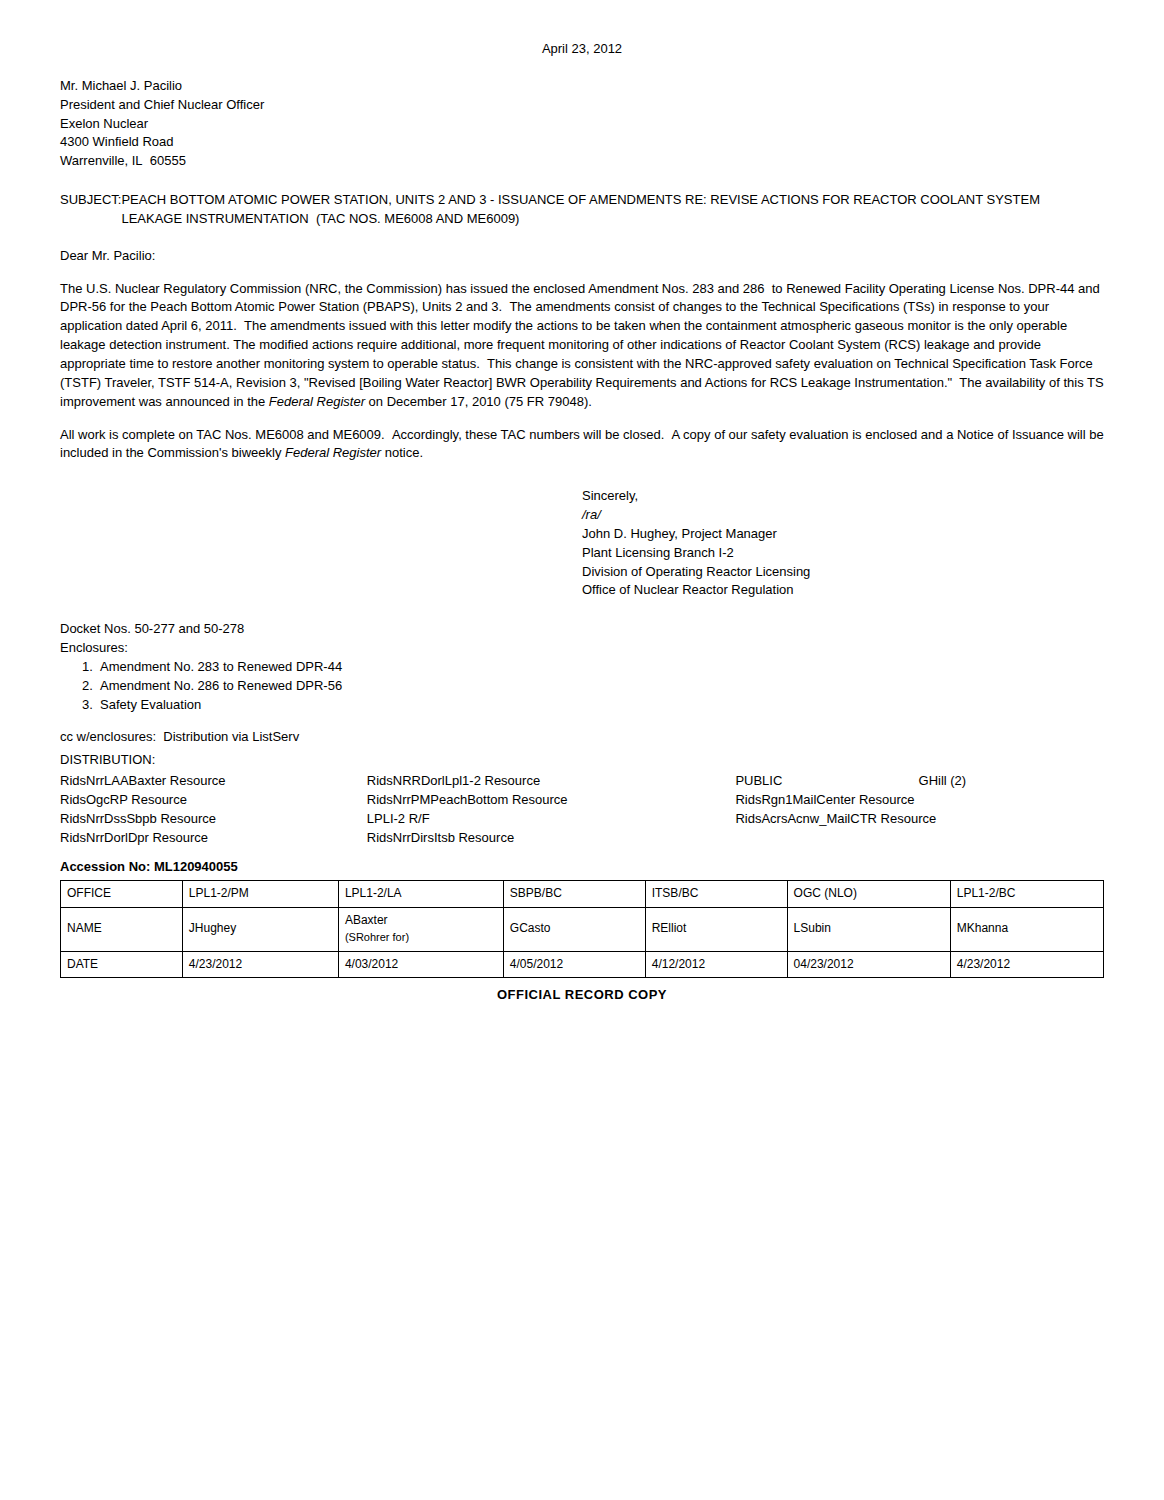April 23, 2012
Mr. Michael J. Pacilio
President and Chief Nuclear Officer
Exelon Nuclear
4300 Winfield Road
Warrenville, IL 60555
| SUBJECT: | PEACH BOTTOM ATOMIC POWER STATION, UNITS 2 AND 3 - ISSUANCE OF AMENDMENTS RE: REVISE ACTIONS FOR REACTOR COOLANT SYSTEM LEAKAGE INSTRUMENTATION (TAC NOS. ME6008 AND ME6009) |
Dear Mr. Pacilio:
The U.S. Nuclear Regulatory Commission (NRC, the Commission) has issued the enclosed Amendment Nos. 283 and 286 to Renewed Facility Operating License Nos. DPR-44 and DPR-56 for the Peach Bottom Atomic Power Station (PBAPS), Units 2 and 3. The amendments consist of changes to the Technical Specifications (TSs) in response to your application dated April 6, 2011. The amendments issued with this letter modify the actions to be taken when the containment atmospheric gaseous monitor is the only operable leakage detection instrument. The modified actions require additional, more frequent monitoring of other indications of Reactor Coolant System (RCS) leakage and provide appropriate time to restore another monitoring system to operable status. This change is consistent with the NRC-approved safety evaluation on Technical Specification Task Force (TSTF) Traveler, TSTF 514-A, Revision 3, "Revised [Boiling Water Reactor] BWR Operability Requirements and Actions for RCS Leakage Instrumentation." The availability of this TS improvement was announced in the Federal Register on December 17, 2010 (75 FR 79048).
All work is complete on TAC Nos. ME6008 and ME6009. Accordingly, these TAC numbers will be closed. A copy of our safety evaluation is enclosed and a Notice of Issuance will be included in the Commission's biweekly Federal Register notice.
Sincerely,
/ra/
John D. Hughey, Project Manager
Plant Licensing Branch I-2
Division of Operating Reactor Licensing
Office of Nuclear Reactor Regulation
Docket Nos. 50-277 and 50-278
Enclosures:
1. Amendment No. 283 to Renewed DPR-44
2. Amendment No. 286 to Renewed DPR-56
3. Safety Evaluation
cc w/enclosures: Distribution via ListServ
DISTRIBUTION:
| RidsNrrLAABaxter Resource | RidsNRRDorlLpl1-2 Resource | PUBLIC | GHill (2) |
| RidsOgcRP Resource | RidsNrrPMPeachBottom Resource | RidsRgn1MailCenter Resource |
| RidsNrrDssSbpb Resource | LPLI-2 R/F | RidsAcrsAcnw_MailCTR Resource |
| RidsNrrDorlDpr Resource | RidsNrrDirsItsb Resource | | |
Accession No: ML120940055
| OFFICE | LPL1-2/PM | LPL1-2/LA | SBPB/BC | ITSB/BC | OGC (NLO) | LPL1-2/BC |
| --- | --- | --- | --- | --- | --- | --- |
| NAME | JHughey | ABaxter (SRohrer for) | GCasto | RElliot | LSubin | MKhanna |
| DATE | 4/23/2012 | 4/03/2012 | 4/05/2012 | 4/12/2012 | 04/23/2012 | 4/23/2012 |
OFFICIAL RECORD COPY